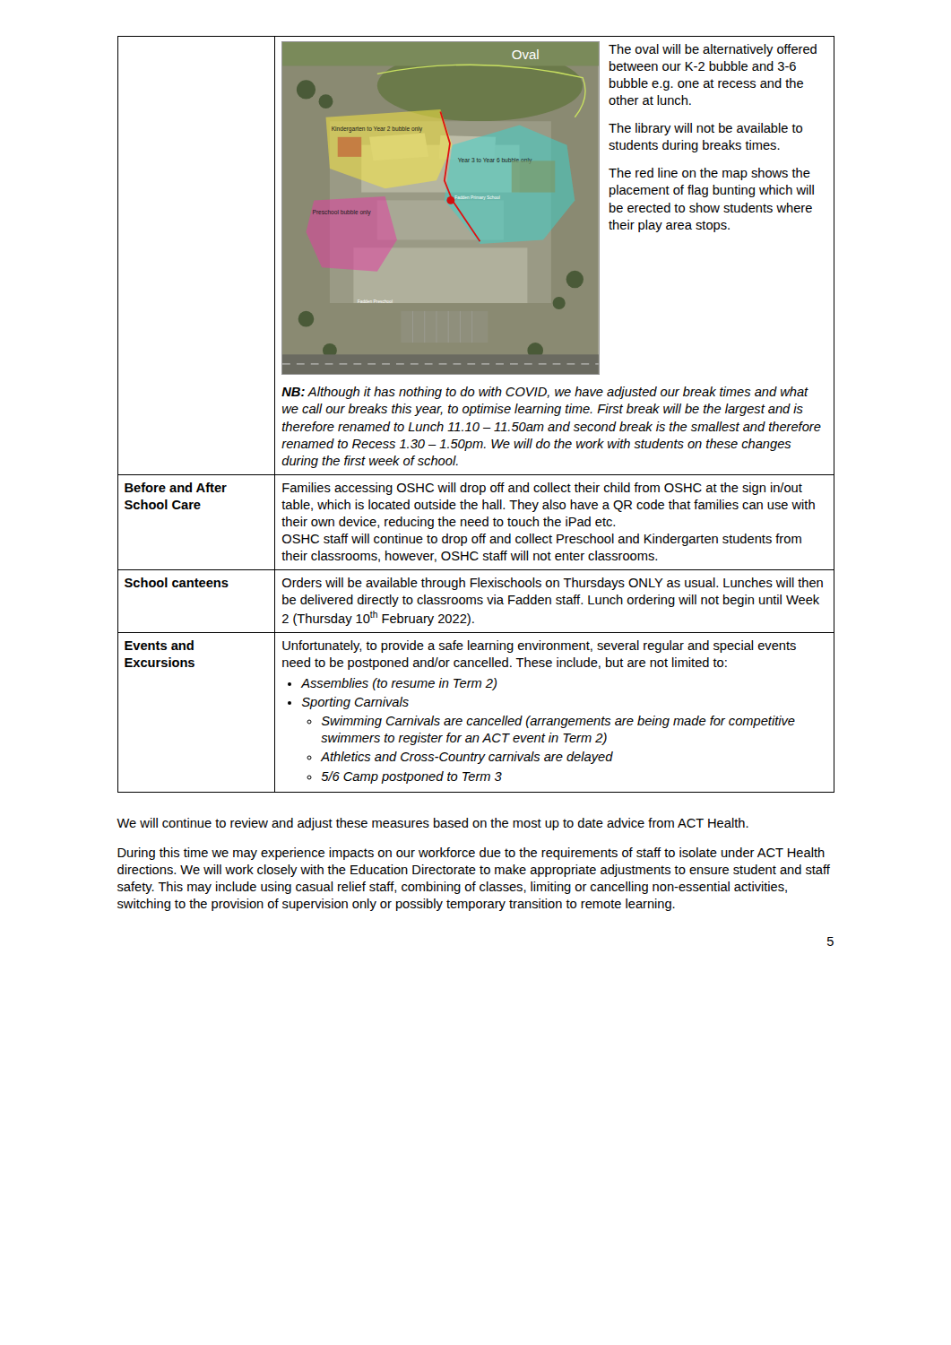| | Oval Kindergarten to Year 2 bubble only Year 3 to Year 6 bubble only Preschool bubble only Fadden Primary School Fadden Preschool Parking Area The oval will be alternatively offered between our K-2 bubble and 3-6 bubble e.g. one at recess and the other at lunch. The library will not be available to students during breaks times. The red line on the map shows the placement of flag bunting which will be erected to show students where their play area stops. NB: Although it has nothing to do with COVID, we have adjusted our break times and what we call our breaks this year, to optimise learning time. First break will be the largest and is therefore renamed to Lunch 11.10 – 11.50am and second break is the smallest and therefore renamed to Recess 1.30 – 1.50pm. We will do the work with students on these changes during the first week of school. |
| Before and After School Care | Families accessing OSHC will drop off and collect their child from OSHC at the sign in/out table, which is located outside the hall. They also have a QR code that families can use with their own device, reducing the need to touch the iPad etc. OSHC staff will continue to drop off and collect Preschool and Kindergarten students from their classrooms, however, OSHC staff will not enter classrooms. |
| School canteens | Orders will be available through Flexischools on Thursdays ONLY as usual. Lunches will then be delivered directly to classrooms via Fadden staff. Lunch ordering will not begin until Week 2 (Thursday 10 th February 2022). |
| Events and Excursions | Unfortunately, to provide a safe learning environment, several regular and special events need to be postponed and/or cancelled. These include, but are not limited to: Assemblies (to resume in Term 2) Sporting Carnivals Swimming Carnivals are cancelled (arrangements are being made for competitive swimmers to register for an ACT event in Term 2) Athletics and Cross-Country carnivals are delayed 5/6 Camp postponed to Term 3 |
We will continue to review and adjust these measures based on the most up to date advice from ACT Health.
During this time we may experience impacts on our workforce due to the requirements of staff to isolate under ACT Health directions. We will work closely with the Education Directorate to make appropriate adjustments to ensure student and staff safety. This may include using casual relief staff, combining of classes, limiting or cancelling non-essential activities, switching to the provision of supervision only or possibly temporary transition to remote learning.
5